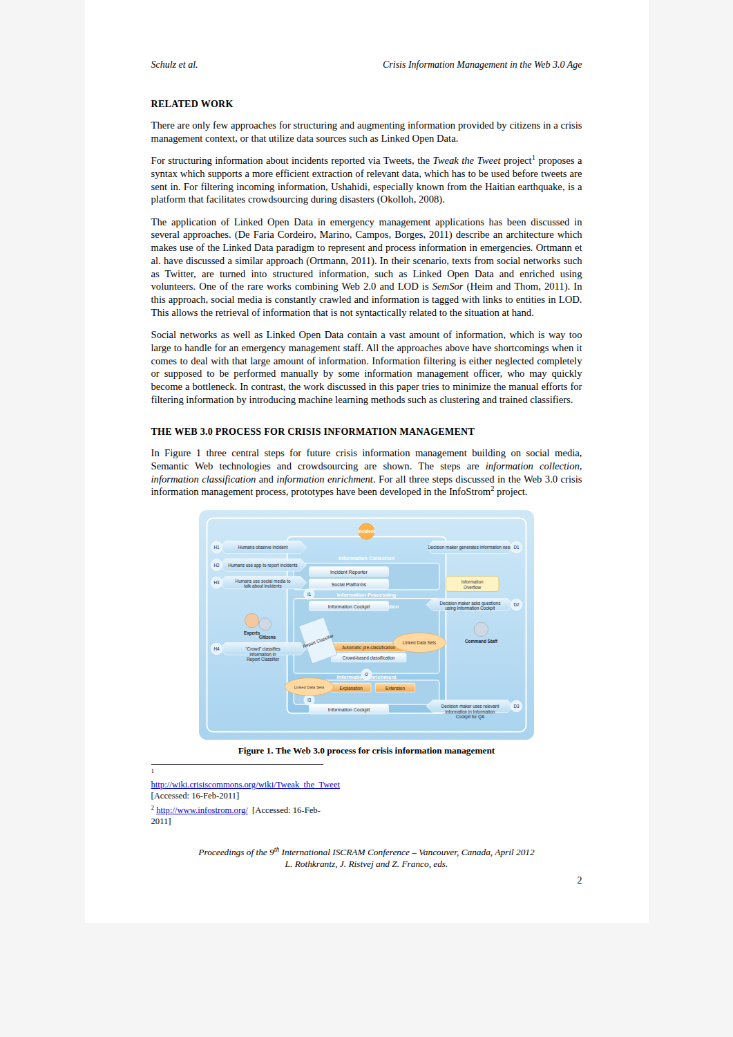Schulz et al. Crisis Information Management in the Web 3.0 Age
Related Work
There are only few approaches for structuring and augmenting information provided by citizens in a crisis management context, or that utilize data sources such as Linked Open Data.
For structuring information about incidents reported via Tweets, the Tweak the Tweet project1 proposes a syntax which supports a more efficient extraction of relevant data, which has to be used before tweets are sent in. For filtering incoming information, Ushahidi, especially known from the Haitian earthquake, is a platform that facilitates crowdsourcing during disasters (Okolloh, 2008).
The application of Linked Open Data in emergency management applications has been discussed in several approaches. (De Faria Cordeiro, Marino, Campos, Borges, 2011) describe an architecture which makes use of the Linked Data paradigm to represent and process information in emergencies. Ortmann et al. have discussed a similar approach (Ortmann, 2011). In their scenario, texts from social networks such as Twitter, are turned into structured information, such as Linked Open Data and enriched using volunteers. One of the rare works combining Web 2.0 and LOD is SemSor (Heim and Thom, 2011). In this approach, social media is constantly crawled and information is tagged with links to entities in LOD. This allows the retrieval of information that is not syntactically related to the situation at hand.
Social networks as well as Linked Open Data contain a vast amount of information, which is way too large to handle for an emergency management staff. All the approaches above have shortcomings when it comes to deal with that large amount of information. Information filtering is either neglected completely or supposed to be performed manually by some information management officer, who may quickly become a bottleneck. In contrast, the work discussed in this paper tries to minimize the manual efforts for filtering information by introducing machine learning methods such as clustering and trained classifiers.
The Web 3.0 Process for Crisis Information Management
In Figure 1 three central steps for future crisis information management building on social media, Semantic Web technologies and crowdsourcing are shown. The steps are information collection, information classification and information enrichment. For all three steps discussed in the Web 3.0 crisis information management process, prototypes have been developed in the InfoStrom2 project.
Figure 1. The Web 3.0 process for crisis information management
1 http://wiki.crisiscommons.org/wiki/Tweak_the_Tweet [Accessed: 16-Feb-2011]
2 http://www.infostrom.org/ [Accessed: 16-Feb-2011]
Proceedings of the 9th International ISCRAM Conference – Vancouver, Canada, April 2012
L. Rothkrantz, J. Ristvej and Z. Franco, eds.
2